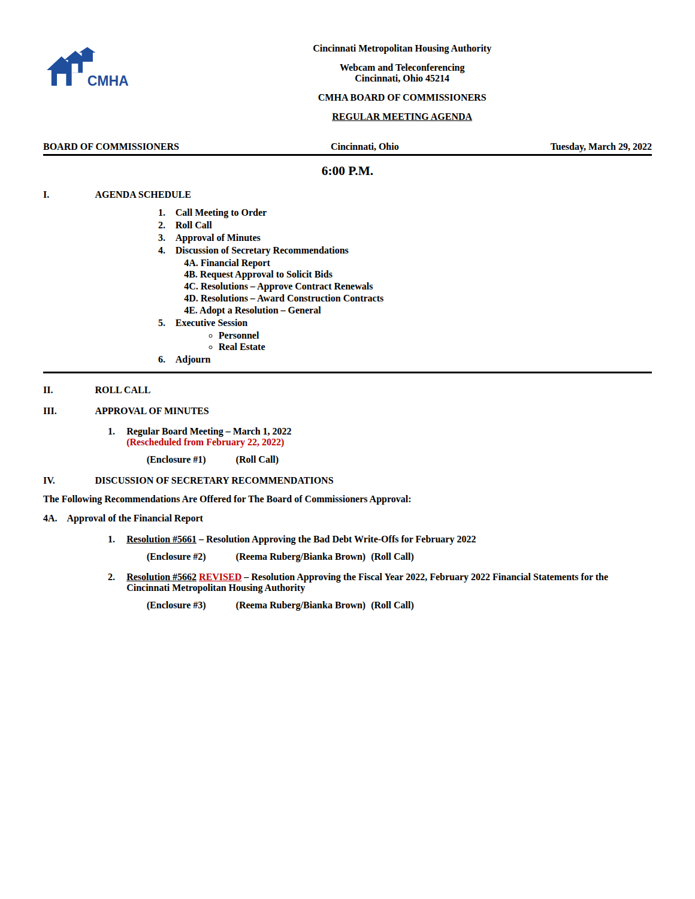CMHA
Cincinnati Metropolitan Housing Authority
Webcam and Teleconferencing
Cincinnati, Ohio 45214
CMHA BOARD OF COMMISSIONERS
REGULAR MEETING AGENDA
BOARD OF COMMISSIONERS Cincinnati, Ohio Tuesday, March 29, 2022
6:00 P.M.
I.
AGENDA SCHEDULE
1. Call Meeting to Order
2. Roll Call
3. Approval of Minutes
4. Discussion of Secretary Recommendations
4A. Financial Report
4B. Request Approval to Solicit Bids
4C. Resolutions – Approve Contract Renewals
4D. Resolutions – Award Construction Contracts
4E. Adopt a Resolution – General
5. Executive Session
Personnel
Real Estate
6. Adjourn
II.
ROLL CALL
III.
APPROVAL OF MINUTES
1.
Regular Board Meeting – March 1, 2022
(Rescheduled from February 22, 2022)
(Enclosure #1)(Roll Call)
IV.
DISCUSSION OF SECRETARY RECOMMENDATIONS
The Following Recommendations Are Offered for The Board of Commissioners Approval:
4A. Approval of the Financial Report
1.
Resolution #5661 – Resolution Approving the Bad Debt Write-Offs for February 2022
(Enclosure #2)(Reema Ruberg/Bianka Brown)(Roll Call)
2.
Resolution #5662 REVISED – Resolution Approving the Fiscal Year 2022, February 2022 Financial Statements for the Cincinnati Metropolitan Housing Authority
(Enclosure #3)(Reema Ruberg/Bianka Brown)(Roll Call)